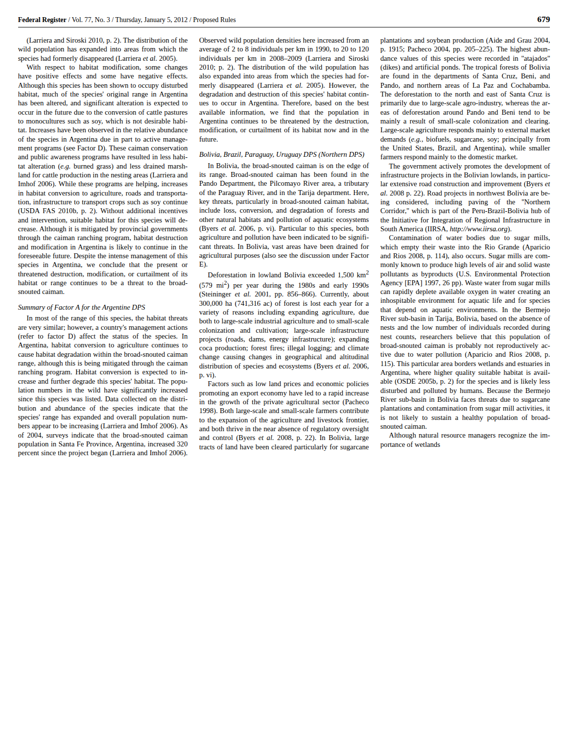Federal Register / Vol. 77, No. 3 / Thursday, January 5, 2012 / Proposed Rules
679
(Larriera and Siroski 2010, p. 2). The distribution of the wild population has expanded into areas from which the species had formerly disappeared (Larriera et al. 2005).
With respect to habitat modification, some changes have positive effects and some have negative effects. Although this species has been shown to occupy disturbed habitat, much of the species' original range in Argentina has been altered, and significant alteration is expected to occur in the future due to the conversion of cattle pastures to monocultures such as soy, which is not desirable habitat. Increases have been observed in the relative abundance of the species in Argentina due in part to active management programs (see Factor D). These caiman conservation and public awareness programs have resulted in less habitat alteration (e.g. burned grass) and less drained marshland for cattle production in the nesting areas (Larriera and Imhof 2006). While these programs are helping, increases in habitat conversion to agriculture, roads and transportation, infrastructure to transport crops such as soy continue (USDA FAS 2010b, p. 2). Without additional incentives and intervention, suitable habitat for this species will decrease. Although it is mitigated by provincial governments through the caiman ranching program, habitat destruction and modification in Argentina is likely to continue in the foreseeable future. Despite the intense management of this species in Argentina, we conclude that the present or threatened destruction, modification, or curtailment of its habitat or range continues to be a threat to the broad-snouted caiman.
Summary of Factor A for the Argentine DPS
In most of the range of this species, the habitat threats are very similar; however, a country's management actions (refer to factor D) affect the status of the species. In Argentina, habitat conversion to agriculture continues to cause habitat degradation within the broad-snouted caiman range, although this is being mitigated through the caiman ranching program. Habitat conversion is expected to increase and further degrade this species' habitat. The population numbers in the wild have significantly increased since this species was listed. Data collected on the distribution and abundance of the species indicate that the species' range has expanded and overall population numbers appear to be increasing (Larriera and Imhof 2006). As of 2004, surveys indicate that the broad-snouted caiman population in Santa Fe Province, Argentina, increased 320 percent since the project began (Larriera and Imhof 2006). Observed wild population densities here increased from an average of 2 to 8 individuals per km in 1990, to 20 to 120 individuals per km in 2008–2009 (Larriera and Siroski 2010; p. 2). The distribution of the wild population has also expanded into areas from which the species had formerly disappeared (Larriera et al. 2005). However, the degradation and destruction of this species' habitat continues to occur in Argentina. Therefore, based on the best available information, we find that the population in Argentina continues to be threatened by the destruction, modification, or curtailment of its habitat now and in the future.
Bolivia, Brazil, Paraguay, Uruguay DPS (Northern DPS)
In Bolivia, the broad-snouted caiman is on the edge of its range. Broad-snouted caiman has been found in the Pando Department, the Pilcomayo River area, a tributary of the Paraguay River, and in the Tarija department. Here, key threats, particularly in broad-snouted caiman habitat, include loss, conversion, and degradation of forests and other natural habitats and pollution of aquatic ecosystems (Byers et al. 2006, p. vi). Particular to this species, both agriculture and pollution have been indicated to be significant threats. In Bolivia, vast areas have been drained for agricultural purposes (also see the discussion under Factor E).
Deforestation in lowland Bolivia exceeded 1,500 km2 (579 mi2) per year during the 1980s and early 1990s (Steininger et al. 2001, pp. 856–866). Currently, about 300,000 ha (741,316 ac) of forest is lost each year for a variety of reasons including expanding agriculture, due both to large-scale industrial agriculture and to small-scale colonization and cultivation; large-scale infrastructure projects (roads, dams, energy infrastructure); expanding coca production; forest fires; illegal logging; and climate change causing changes in geographical and altitudinal distribution of species and ecosystems (Byers et al. 2006, p. vi).
Factors such as low land prices and economic policies promoting an export economy have led to a rapid increase in the growth of the private agricultural sector (Pacheco 1998). Both large-scale and small-scale farmers contribute to the expansion of the agriculture and livestock frontier, and both thrive in the near absence of regulatory oversight and control (Byers et al. 2008, p. 22). In Bolivia, large tracts of land have been cleared particularly for sugarcane plantations and soybean production (Aide and Grau 2004, p. 1915; Pacheco 2004, pp. 205–225). The highest abundance values of this species were recorded in ''atajados'' (dikes) and artificial ponds. The tropical forests of Bolivia are found in the departments of Santa Cruz, Beni, and Pando, and northern areas of La Paz and Cochabamba. The deforestation to the north and east of Santa Cruz is primarily due to large-scale agro-industry, whereas the areas of deforestation around Pando and Beni tend to be mainly a result of small-scale colonization and clearing. Large-scale agriculture responds mainly to external market demands (e.g., biofuels, sugarcane, soy; principally from the United States, Brazil, and Argentina), while smaller farmers respond mainly to the domestic market.
The government actively promotes the development of infrastructure projects in the Bolivian lowlands, in particular extensive road construction and improvement (Byers et al. 2008 p. 22). Road projects in northwest Bolivia are being considered, including paving of the ''Northern Corridor,'' which is part of the Peru-Brazil-Bolivia hub of the Initiative for Integration of Regional Infrastructure in South America (IIRSA, http://www.iirsa.org).
Contamination of water bodies due to sugar mills, which empty their waste into the Rio Grande (Aparicio and Rios 2008, p. 114), also occurs. Sugar mills are commonly known to produce high levels of air and solid waste pollutants as byproducts (U.S. Environmental Protection Agency [EPA] 1997, 26 pp). Waste water from sugar mills can rapidly deplete available oxygen in water creating an inhospitable environment for aquatic life and for species that depend on aquatic environments. In the Bermejo River sub-basin in Tarija, Bolivia, based on the absence of nests and the low number of individuals recorded during nest counts, researchers believe that this population of broad-snouted caiman is probably not reproductively active due to water pollution (Aparicio and Rios 2008, p. 115). This particular area borders wetlands and estuaries in Argentina, where higher quality suitable habitat is available (OSDE 2005b, p. 2) for the species and is likely less disturbed and polluted by humans. Because the Bermejo River sub-basin in Bolivia faces threats due to sugarcane plantations and contamination from sugar mill activities, it is not likely to sustain a healthy population of broad-snouted caiman.
Although natural resource managers recognize the importance of wetlands